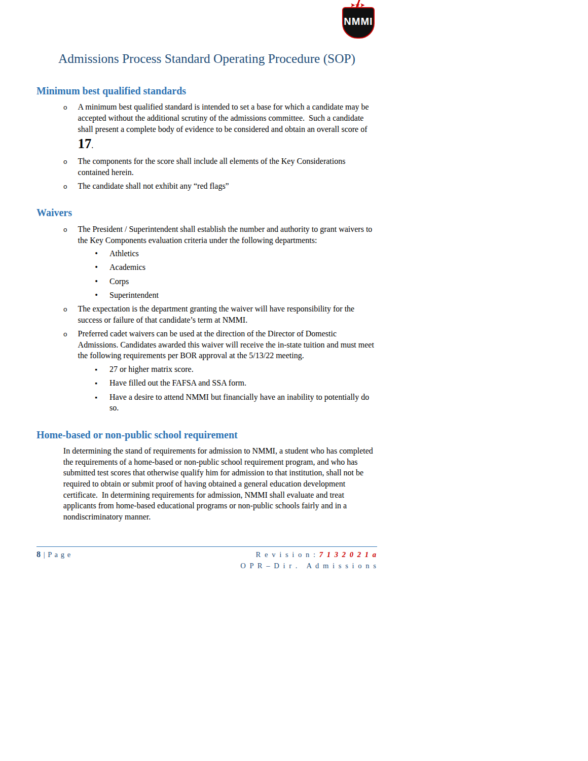➤★➤
NMMI
Admissions Process Standard Operating Procedure (SOP)
Minimum best qualified standards
A minimum best qualified standard is intended to set a base for which a candidate may be accepted without the additional scrutiny of the admissions committee. Such a candidate shall present a complete body of evidence to be considered and obtain an overall score of 17.
The components for the score shall include all elements of the Key Considerations contained herein.
The candidate shall not exhibit any “red flags”
Waivers
The President / Superintendent shall establish the number and authority to grant waivers to the Key Components evaluation criteria under the following departments:
Athletics
Academics
Corps
Superintendent
The expectation is the department granting the waiver will have responsibility for the success or failure of that candidate’s term at NMMI.
Preferred cadet waivers can be used at the direction of the Director of Domestic Admissions. Candidates awarded this waiver will receive the in-state tuition and must meet the following requirements per BOR approval at the 5/13/22 meeting.
27 or higher matrix score.
Have filled out the FAFSA and SSA form.
Have a desire to attend NMMI but financially have an inability to potentially do so.
Home-based or non-public school requirement
In determining the stand of requirements for admission to NMMI, a student who has completed the requirements of a home-based or non-public school requirement program, and who has submitted test scores that otherwise qualify him for admission to that institution, shall not be required to obtain or submit proof of having obtained a general education development certificate. In determining requirements for admission, NMMI shall evaluate and treat applicants from home-based educational programs or non-public schools fairly and in a nondiscriminatory manner.
8 | P a g e
R e v i s i o n : 7 1 3 2 0 2 1 a
O P R – D i r . A d m i s s i o n s